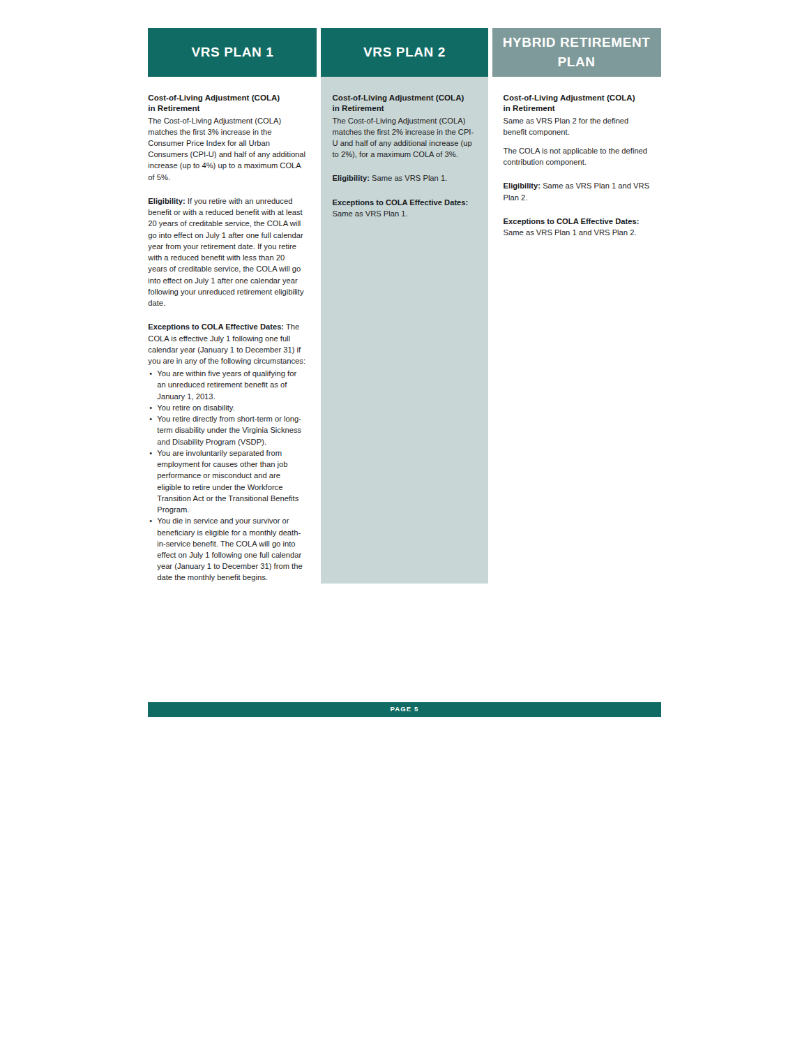| VRS PLAN 1 | VRS PLAN 2 | HYBRID RETIREMENT PLAN |
| --- | --- | --- |
| Cost-of-Living Adjustment (COLA) in Retirement The Cost-of-Living Adjustment (COLA) matches the first 3% increase in the Consumer Price Index for all Urban Consumers (CPI-U) and half of any additional increase (up to 4%) up to a maximum COLA of 5%. Eligibility: If you retire with an unreduced benefit or with a reduced benefit with at least 20 years of creditable service, the COLA will go into effect on July 1 after one full calendar year from your retirement date. If you retire with a reduced benefit with less than 20 years of creditable service, the COLA will go into effect on July 1 after one calendar year following your unreduced retirement eligibility date. Exceptions to COLA Effective Dates: The COLA is effective July 1 following one full calendar year (January 1 to December 31) if you are in any of the following circumstances: You are within five years of qualifying for an unreduced retirement benefit as of January 1, 2013. You retire on disability. You retire directly from short-term or long-term disability under the Virginia Sickness and Disability Program (VSDP). You are involuntarily separated from employment for causes other than job performance or misconduct and are eligible to retire under the Workforce Transition Act or the Transitional Benefits Program. You die in service and your survivor or beneficiary is eligible for a monthly death-in-service benefit. The COLA will go into effect on July 1 following one full calendar year (January 1 to December 31) from the date the monthly benefit begins. | Cost-of-Living Adjustment (COLA) in Retirement The Cost-of-Living Adjustment (COLA) matches the first 2% increase in the CPI-U and half of any additional increase (up to 2%), for a maximum COLA of 3%. Eligibility: Same as VRS Plan 1. Exceptions to COLA Effective Dates: Same as VRS Plan 1. | Cost-of-Living Adjustment (COLA) in Retirement Same as VRS Plan 2 for the defined benefit component. The COLA is not applicable to the defined contribution component. Eligibility: Same as VRS Plan 1 and VRS Plan 2. Exceptions to COLA Effective Dates: Same as VRS Plan 1 and VRS Plan 2. |
PAGE 5